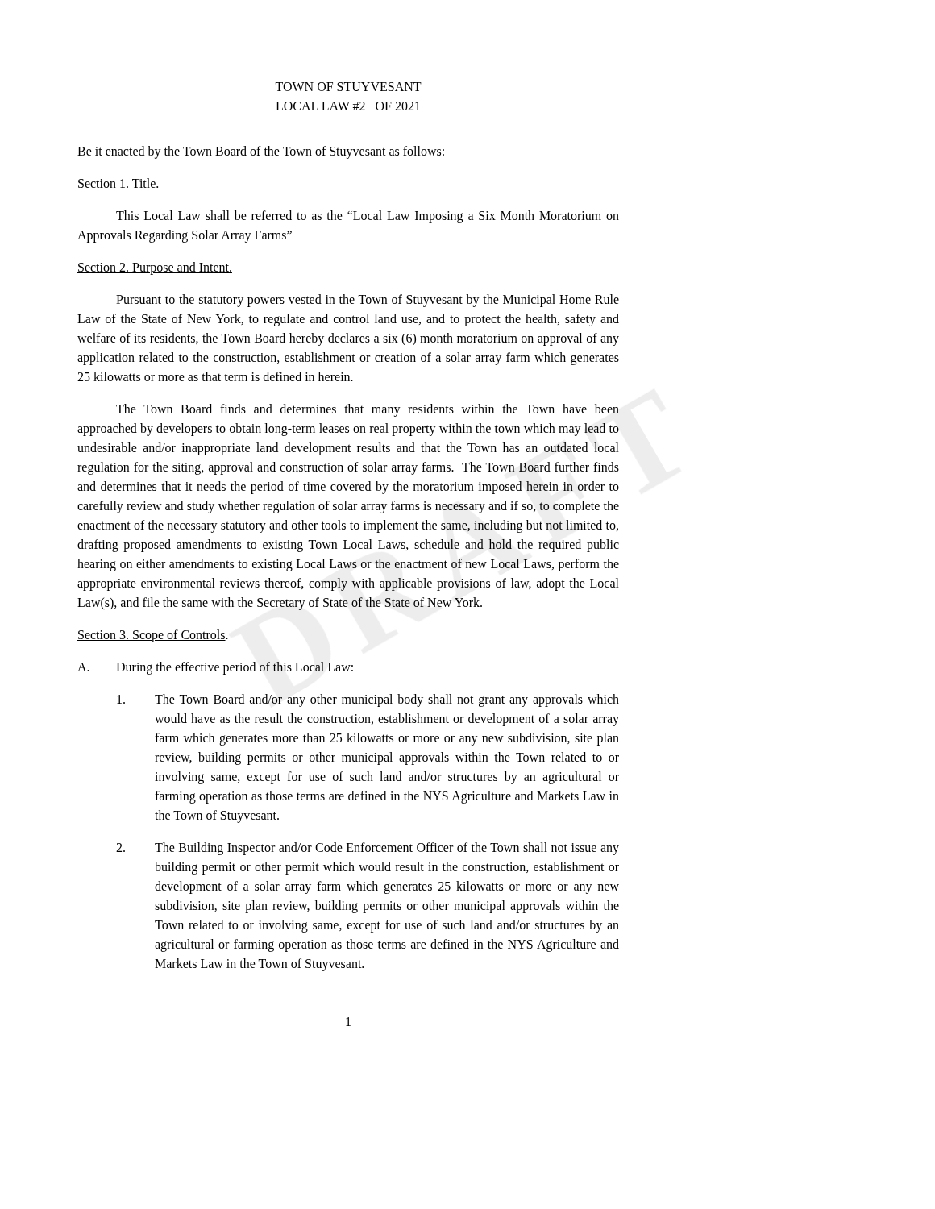DRAFT
TOWN OF STUYVESANT
LOCAL LAW #2 OF 2021
Be it enacted by the Town Board of the Town of Stuyvesant as follows:
Section 1. Title.
This Local Law shall be referred to as the “Local Law Imposing a Six Month Moratorium on Approvals Regarding Solar Array Farms”
Section 2. Purpose and Intent.
Pursuant to the statutory powers vested in the Town of Stuyvesant by the Municipal Home Rule Law of the State of New York, to regulate and control land use, and to protect the health, safety and welfare of its residents, the Town Board hereby declares a six (6) month moratorium on approval of any application related to the construction, establishment or creation of a solar array farm which generates 25 kilowatts or more as that term is defined in herein.
The Town Board finds and determines that many residents within the Town have been approached by developers to obtain long-term leases on real property within the town which may lead to undesirable and/or inappropriate land development results and that the Town has an outdated local regulation for the siting, approval and construction of solar array farms. The Town Board further finds and determines that it needs the period of time covered by the moratorium imposed herein in order to carefully review and study whether regulation of solar array farms is necessary and if so, to complete the enactment of the necessary statutory and other tools to implement the same, including but not limited to, drafting proposed amendments to existing Town Local Laws, schedule and hold the required public hearing on either amendments to existing Local Laws or the enactment of new Local Laws, perform the appropriate environmental reviews thereof, comply with applicable provisions of law, adopt the Local Law(s), and file the same with the Secretary of State of the State of New York.
Section 3. Scope of Controls.
A.
During the effective period of this Local Law:
1.
The Town Board and/or any other municipal body shall not grant any approvals which would have as the result the construction, establishment or development of a solar array farm which generates more than 25 kilowatts or more or any new subdivision, site plan review, building permits or other municipal approvals within the Town related to or involving same, except for use of such land and/or structures by an agricultural or farming operation as those terms are defined in the NYS Agriculture and Markets Law in the Town of Stuyvesant.
2.
The Building Inspector and/or Code Enforcement Officer of the Town shall not issue any building permit or other permit which would result in the construction, establishment or development of a solar array farm which generates 25 kilowatts or more or any new subdivision, site plan review, building permits or other municipal approvals within the Town related to or involving same, except for use of such land and/or structures by an agricultural or farming operation as those terms are defined in the NYS Agriculture and Markets Law in the Town of Stuyvesant.
1